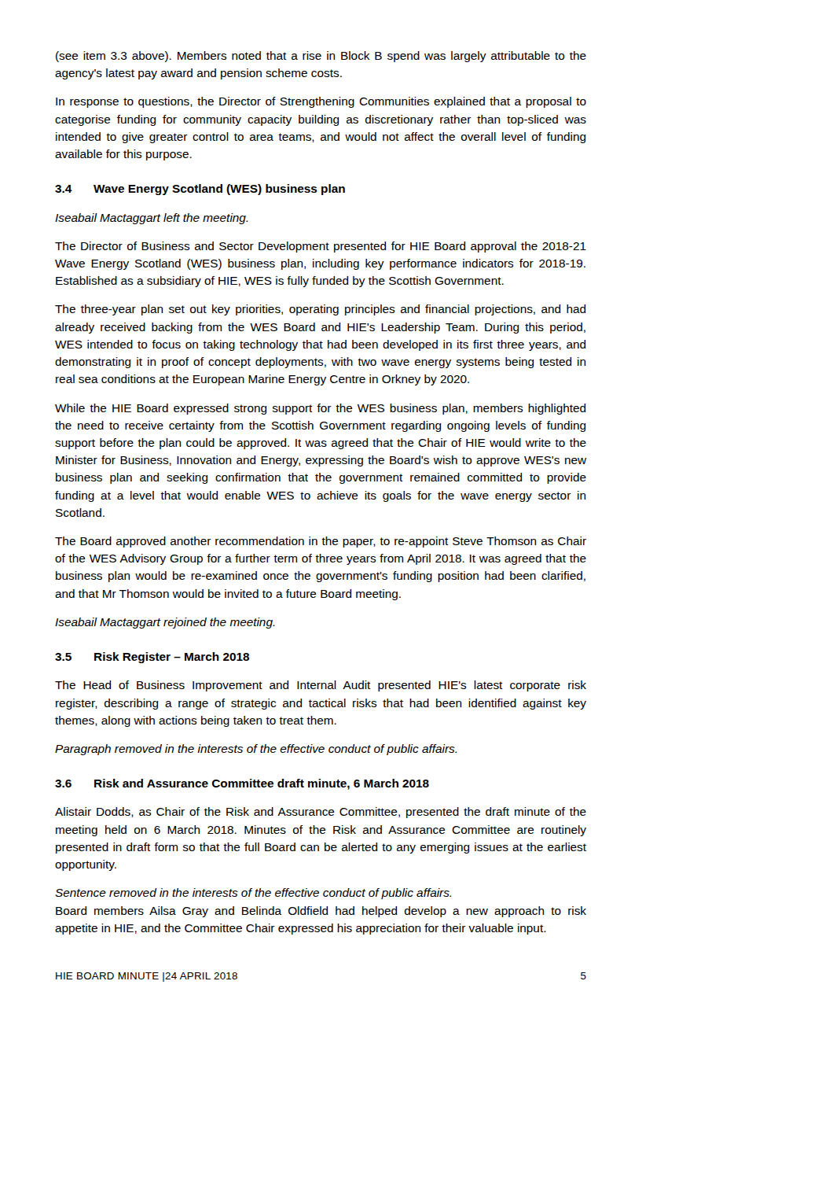(see item 3.3 above). Members noted that a rise in Block B spend was largely attributable to the agency's latest pay award and pension scheme costs.
In response to questions, the Director of Strengthening Communities explained that a proposal to categorise funding for community capacity building as discretionary rather than top-sliced was intended to give greater control to area teams, and would not affect the overall level of funding available for this purpose.
3.4 Wave Energy Scotland (WES) business plan
Iseabail Mactaggart left the meeting.
The Director of Business and Sector Development presented for HIE Board approval the 2018-21 Wave Energy Scotland (WES) business plan, including key performance indicators for 2018-19. Established as a subsidiary of HIE, WES is fully funded by the Scottish Government.
The three-year plan set out key priorities, operating principles and financial projections, and had already received backing from the WES Board and HIE's Leadership Team. During this period, WES intended to focus on taking technology that had been developed in its first three years, and demonstrating it in proof of concept deployments, with two wave energy systems being tested in real sea conditions at the European Marine Energy Centre in Orkney by 2020.
While the HIE Board expressed strong support for the WES business plan, members highlighted the need to receive certainty from the Scottish Government regarding ongoing levels of funding support before the plan could be approved. It was agreed that the Chair of HIE would write to the Minister for Business, Innovation and Energy, expressing the Board's wish to approve WES's new business plan and seeking confirmation that the government remained committed to provide funding at a level that would enable WES to achieve its goals for the wave energy sector in Scotland.
The Board approved another recommendation in the paper, to re-appoint Steve Thomson as Chair of the WES Advisory Group for a further term of three years from April 2018. It was agreed that the business plan would be re-examined once the government's funding position had been clarified, and that Mr Thomson would be invited to a future Board meeting.
Iseabail Mactaggart rejoined the meeting.
3.5 Risk Register – March 2018
The Head of Business Improvement and Internal Audit presented HIE's latest corporate risk register, describing a range of strategic and tactical risks that had been identified against key themes, along with actions being taken to treat them.
Paragraph removed in the interests of the effective conduct of public affairs.
3.6 Risk and Assurance Committee draft minute, 6 March 2018
Alistair Dodds, as Chair of the Risk and Assurance Committee, presented the draft minute of the meeting held on 6 March 2018. Minutes of the Risk and Assurance Committee are routinely presented in draft form so that the full Board can be alerted to any emerging issues at the earliest opportunity.
Sentence removed in the interests of the effective conduct of public affairs.
Board members Ailsa Gray and Belinda Oldfield had helped develop a new approach to risk appetite in HIE, and the Committee Chair expressed his appreciation for their valuable input.
HIE BOARD MINUTE |24 APRIL 2018 5